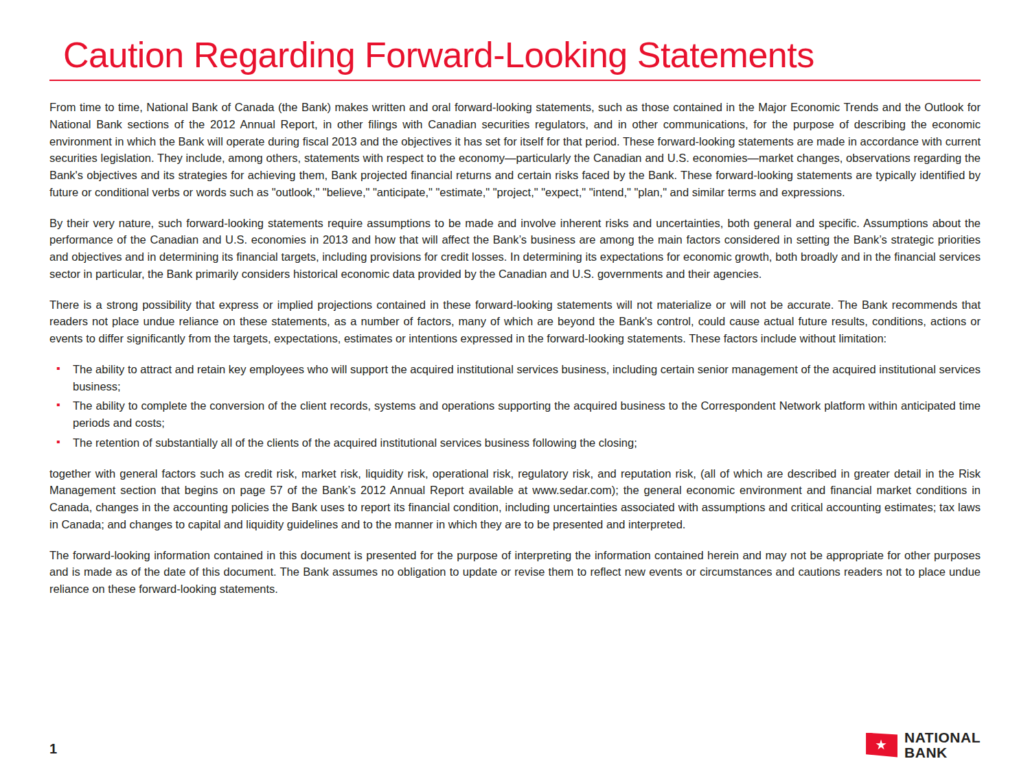Caution Regarding Forward-Looking Statements
From time to time, National Bank of Canada (the Bank) makes written and oral forward-looking statements, such as those contained in the Major Economic Trends and the Outlook for National Bank sections of the 2012 Annual Report, in other filings with Canadian securities regulators, and in other communications, for the purpose of describing the economic environment in which the Bank will operate during fiscal 2013 and the objectives it has set for itself for that period. These forward-looking statements are made in accordance with current securities legislation. They include, among others, statements with respect to the economy—particularly the Canadian and U.S. economies—market changes, observations regarding the Bank's objectives and its strategies for achieving them, Bank projected financial returns and certain risks faced by the Bank. These forward-looking statements are typically identified by future or conditional verbs or words such as "outlook," "believe," "anticipate," "estimate," "project," "expect," "intend," "plan," and similar terms and expressions.
By their very nature, such forward-looking statements require assumptions to be made and involve inherent risks and uncertainties, both general and specific. Assumptions about the performance of the Canadian and U.S. economies in 2013 and how that will affect the Bank’s business are among the main factors considered in setting the Bank’s strategic priorities and objectives and in determining its financial targets, including provisions for credit losses. In determining its expectations for economic growth, both broadly and in the financial services sector in particular, the Bank primarily considers historical economic data provided by the Canadian and U.S. governments and their agencies.
There is a strong possibility that express or implied projections contained in these forward-looking statements will not materialize or will not be accurate. The Bank recommends that readers not place undue reliance on these statements, as a number of factors, many of which are beyond the Bank's control, could cause actual future results, conditions, actions or events to differ significantly from the targets, expectations, estimates or intentions expressed in the forward-looking statements. These factors include without limitation:
The ability to attract and retain key employees who will support the acquired institutional services business, including certain senior management of the acquired institutional services business;
The ability to complete the conversion of the client records, systems and operations supporting the acquired business to the Correspondent Network platform within anticipated time periods and costs;
The retention of substantially all of the clients of the acquired institutional services business following the closing;
together with general factors such as credit risk, market risk, liquidity risk, operational risk, regulatory risk, and reputation risk, (all of which are described in greater detail in the Risk Management section that begins on page 57 of the Bank’s 2012 Annual Report available at www.sedar.com); the general economic environment and financial market conditions in Canada, changes in the accounting policies the Bank uses to report its financial condition, including uncertainties associated with assumptions and critical accounting estimates; tax laws in Canada; and changes to capital and liquidity guidelines and to the manner in which they are to be presented and interpreted.
The forward-looking information contained in this document is presented for the purpose of interpreting the information contained herein and may not be appropriate for other purposes and is made as of the date of this document. The Bank assumes no obligation to update or revise them to reflect new events or circumstances and cautions readers not to place undue reliance on these forward-looking statements.
1
NATIONAL
BANK